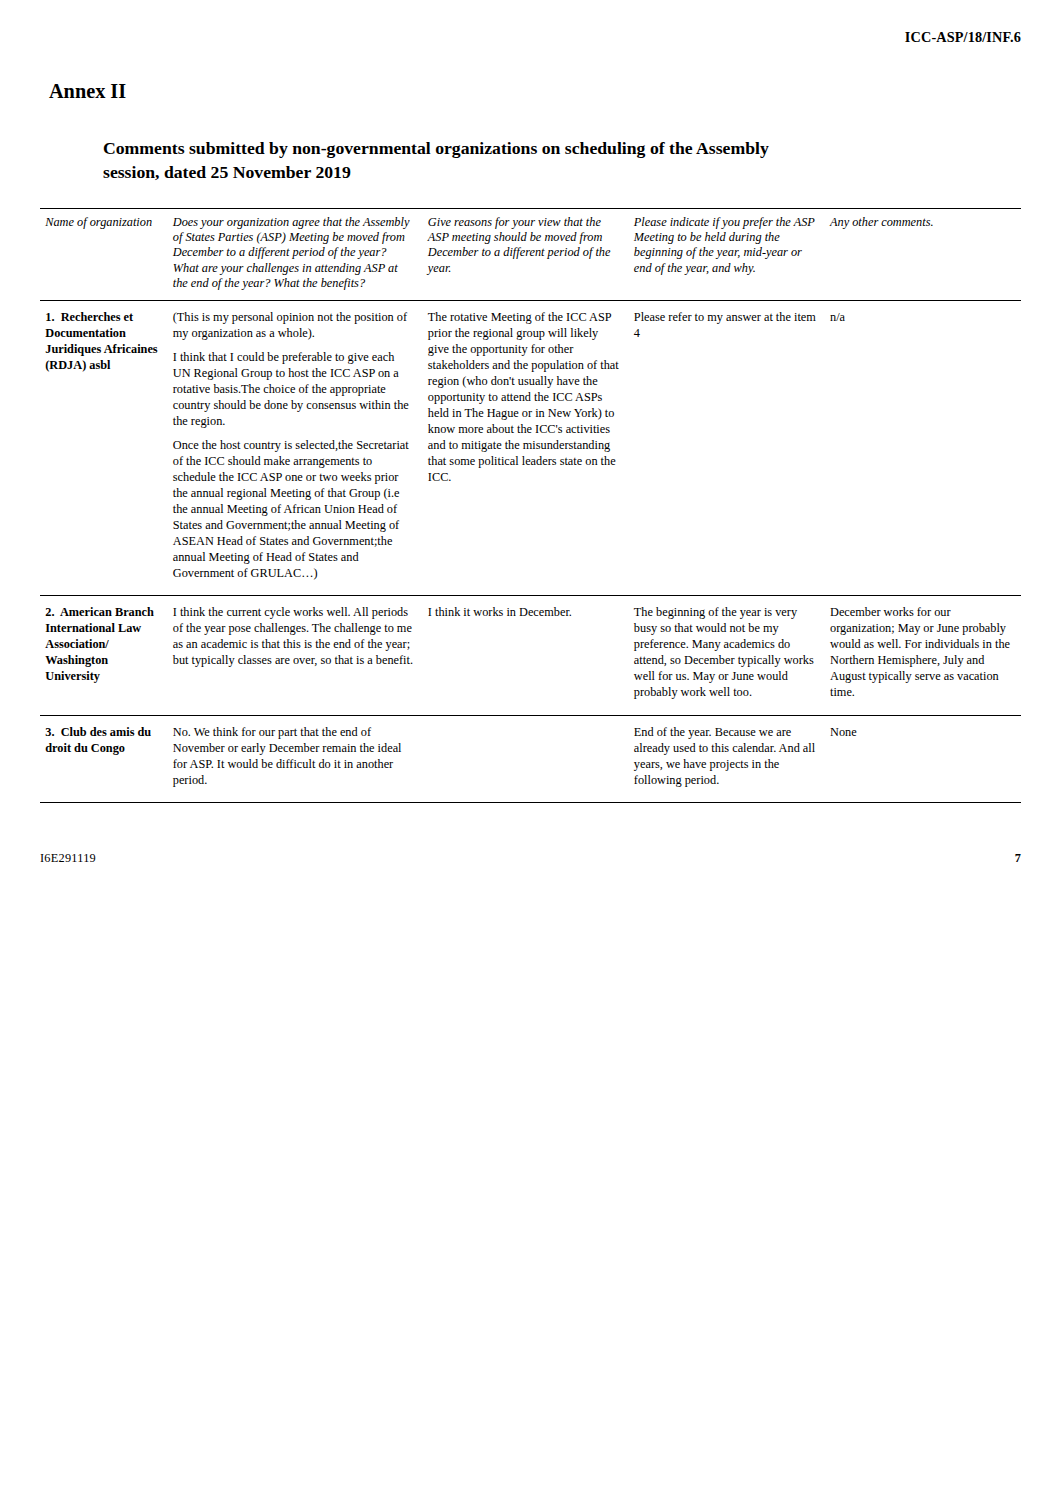ICC-ASP/18/INF.6
Annex II
Comments submitted by non-governmental organizations on scheduling of the Assembly session, dated 25 November 2019
| Name of organization | Does your organization agree that the Assembly of States Parties (ASP) Meeting be moved from December to a different period of the year? What are your challenges in attending ASP at the end of the year? What the benefits? | Give reasons for your view that the ASP meeting should be moved from December to a different period of the year. | Please indicate if you prefer the ASP Meeting to be held during the beginning of the year, mid-year or end of the year, and why. | Any other comments. |
| --- | --- | --- | --- | --- |
| 1. Recherches et Documentation Juridiques Africaines (RDJA) asbl | (This is my personal opinion not the position of my organization as a whole). I think that I could be preferable to give each UN Regional Group to host the ICC ASP on a rotative basis.The choice of the appropriate country should be done by consensus within the the region. Once the host country is selected,the Secretariat of the ICC should make arrangements to schedule the ICC ASP one or two weeks prior the annual regional Meeting of that Group (i.e the annual Meeting of African Union Head of States and Government;the annual Meeting of ASEAN Head of States and Government;the annual Meeting of Head of States and Government of GRULAC…) | The rotative Meeting of the ICC ASP prior the regional group will likely give the opportunity for other stakeholders and the population of that region (who don't usually have the opportunity to attend the ICC ASPs held in The Hague or in New York) to know more about the ICC's activities and to mitigate the misunderstanding that some political leaders state on the ICC. | Please refer to my answer at the item 4 | n/a |
| 2. American Branch International Law Association/ Washington University | I think the current cycle works well. All periods of the year pose challenges. The challenge to me as an academic is that this is the end of the year; but typically classes are over, so that is a benefit. | I think it works in December. | The beginning of the year is very busy so that would not be my preference. Many academics do attend, so December typically works well for us. May or June would probably work well too. | December works for our organization; May or June probably would as well. For individuals in the Northern Hemisphere, July and August typically serve as vacation time. |
| 3. Club des amis du droit du Congo | No. We think for our part that the end of November or early December remain the ideal for ASP. It would be difficult do it in another period. | | End of the year. Because we are already used to this calendar. And all years, we have projects in the following period. | None |
I6E291119 7